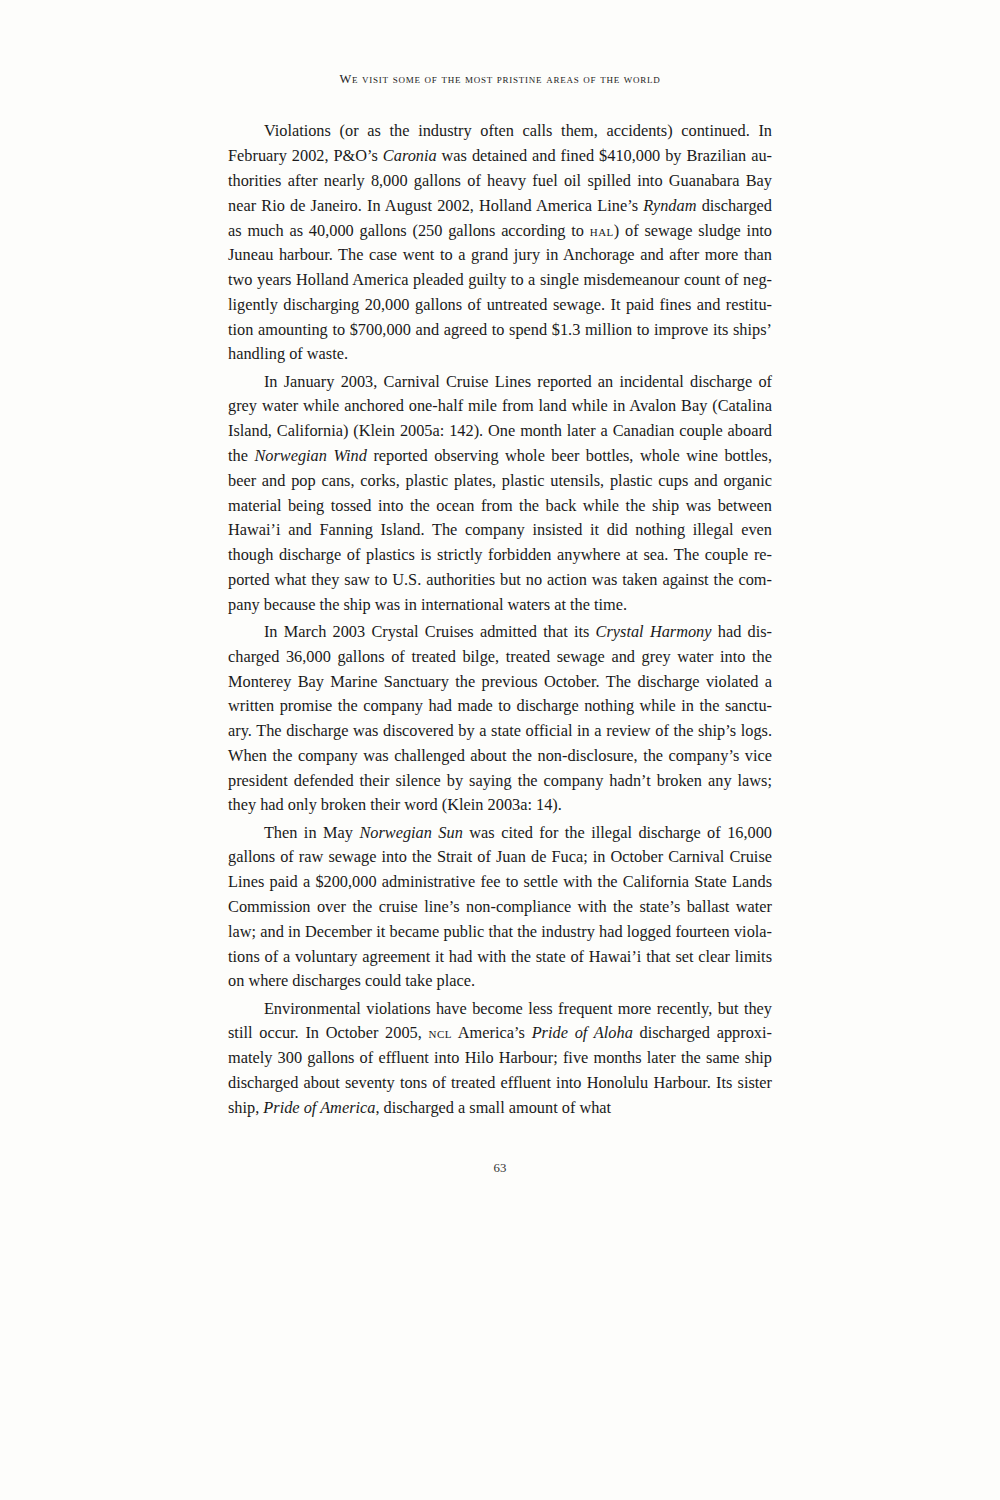We visit some of the most pristine areas of the world
Violations (or as the industry often calls them, accidents) continued. In February 2002, P&O’s Caronia was detained and fined $410,000 by Brazilian authorities after nearly 8,000 gallons of heavy fuel oil spilled into Guanabara Bay near Rio de Janeiro. In August 2002, Holland America Line’s Ryndam discharged as much as 40,000 gallons (250 gallons according to hal) of sewage sludge into Juneau harbour. The case went to a grand jury in Anchorage and after more than two years Holland America pleaded guilty to a single misdemeanour count of negligently discharging 20,000 gallons of untreated sewage. It paid fines and restitution amounting to $700,000 and agreed to spend $1.3 million to improve its ships’ handling of waste.
In January 2003, Carnival Cruise Lines reported an incidental discharge of grey water while anchored one-half mile from land while in Avalon Bay (Catalina Island, California) (Klein 2005a: 142). One month later a Canadian couple aboard the Norwegian Wind reported observing whole beer bottles, whole wine bottles, beer and pop cans, corks, plastic plates, plastic utensils, plastic cups and organic material being tossed into the ocean from the back while the ship was between Hawai’i and Fanning Island. The company insisted it did nothing illegal even though discharge of plastics is strictly forbidden anywhere at sea. The couple reported what they saw to U.S. authorities but no action was taken against the company because the ship was in international waters at the time.
In March 2003 Crystal Cruises admitted that its Crystal Harmony had discharged 36,000 gallons of treated bilge, treated sewage and grey water into the Monterey Bay Marine Sanctuary the previous October. The discharge violated a written promise the company had made to discharge nothing while in the sanctuary. The discharge was discovered by a state official in a review of the ship’s logs. When the company was challenged about the non-disclosure, the company’s vice president defended their silence by saying the company hadn’t broken any laws; they had only broken their word (Klein 2003a: 14).
Then in May Norwegian Sun was cited for the illegal discharge of 16,000 gallons of raw sewage into the Strait of Juan de Fuca; in October Carnival Cruise Lines paid a $200,000 administrative fee to settle with the California State Lands Commission over the cruise line’s non-compliance with the state’s ballast water law; and in December it became public that the industry had logged fourteen violations of a voluntary agreement it had with the state of Hawai’i that set clear limits on where discharges could take place.
Environmental violations have become less frequent more recently, but they still occur. In October 2005, ncl America’s Pride of Aloha discharged approximately 300 gallons of effluent into Hilo Harbour; five months later the same ship discharged about seventy tons of treated effluent into Honolulu Harbour. Its sister ship, Pride of America, discharged a small amount of what
63